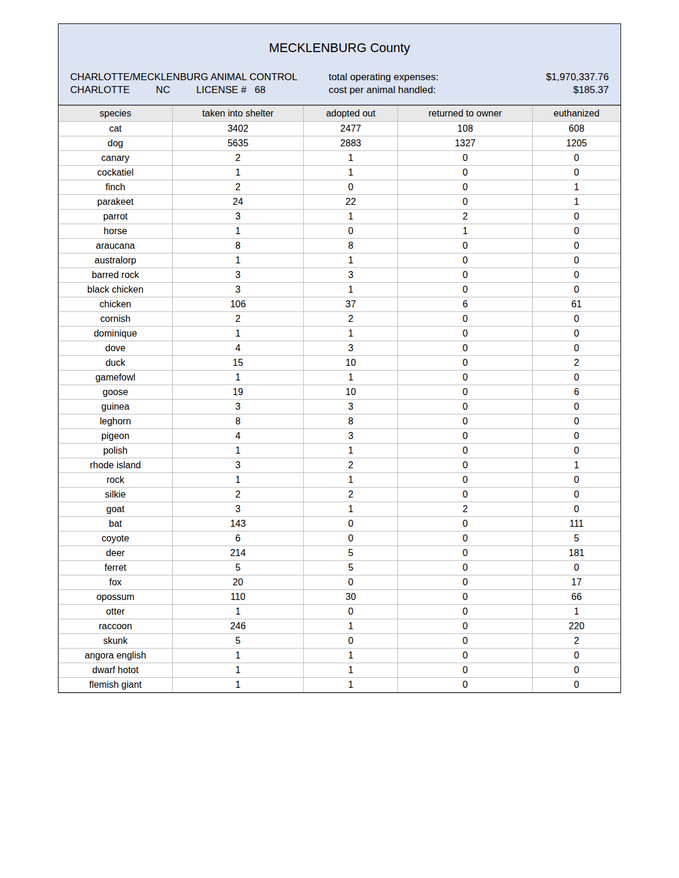MECKLENBURG County
| CHARLOTTE/MECKLENBURG ANIMAL CONTROL | total operating expenses: | $1,970,337.76 |
| CHARLOTTE NC LICENSE # 68 | cost per animal handled: | $185.37 |
| species | taken into shelter | adopted out | returned to owner | euthanized |
| --- | --- | --- | --- | --- |
| cat | 3402 | 2477 | 108 | 608 |
| dog | 5635 | 2883 | 1327 | 1205 |
| canary | 2 | 1 | 0 | 0 |
| cockatiel | 1 | 1 | 0 | 0 |
| finch | 2 | 0 | 0 | 1 |
| parakeet | 24 | 22 | 0 | 1 |
| parrot | 3 | 1 | 2 | 0 |
| horse | 1 | 0 | 1 | 0 |
| araucana | 8 | 8 | 0 | 0 |
| australorp | 1 | 1 | 0 | 0 |
| barred rock | 3 | 3 | 0 | 0 |
| black chicken | 3 | 1 | 0 | 0 |
| chicken | 106 | 37 | 6 | 61 |
| cornish | 2 | 2 | 0 | 0 |
| dominique | 1 | 1 | 0 | 0 |
| dove | 4 | 3 | 0 | 0 |
| duck | 15 | 10 | 0 | 2 |
| gamefowl | 1 | 1 | 0 | 0 |
| goose | 19 | 10 | 0 | 6 |
| guinea | 3 | 3 | 0 | 0 |
| leghorn | 8 | 8 | 0 | 0 |
| pigeon | 4 | 3 | 0 | 0 |
| polish | 1 | 1 | 0 | 0 |
| rhode island | 3 | 2 | 0 | 1 |
| rock | 1 | 1 | 0 | 0 |
| silkie | 2 | 2 | 0 | 0 |
| goat | 3 | 1 | 2 | 0 |
| bat | 143 | 0 | 0 | 111 |
| coyote | 6 | 0 | 0 | 5 |
| deer | 214 | 5 | 0 | 181 |
| ferret | 5 | 5 | 0 | 0 |
| fox | 20 | 0 | 0 | 17 |
| opossum | 110 | 30 | 0 | 66 |
| otter | 1 | 0 | 0 | 1 |
| raccoon | 246 | 1 | 0 | 220 |
| skunk | 5 | 0 | 0 | 2 |
| angora english | 1 | 1 | 0 | 0 |
| dwarf hotot | 1 | 1 | 0 | 0 |
| flemish giant | 1 | 1 | 0 | 0 |